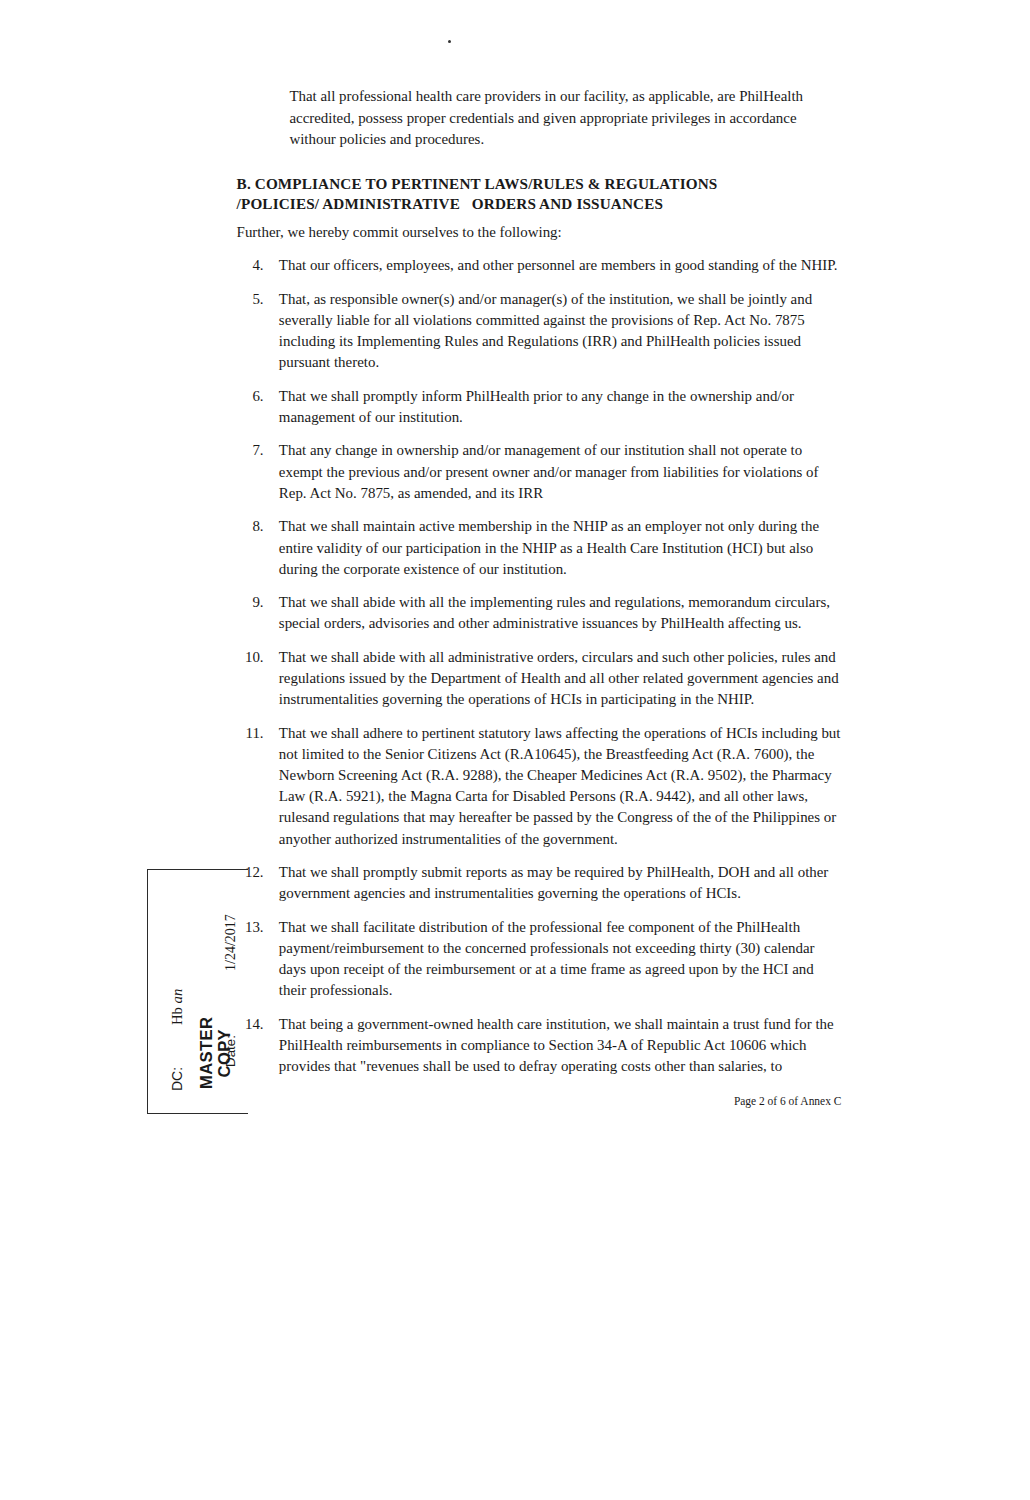That all professional health care providers in our facility, as applicable, are PhilHealth accredited, possess proper credentials and given appropriate privileges in accordance withour policies and procedures.
B. COMPLIANCE TO PERTINENT LAWS/RULES & REGULATIONS
/POLICIES/ ADMINISTRATIVE ORDERS AND ISSUANCES
Further, we hereby commit ourselves to the following:
That our officers, employees, and other personnel are members in good standing of the NHIP.
That, as responsible owner(s) and/or manager(s) of the institution, we shall be jointly and severally liable for all violations committed against the provisions of Rep. Act No. 7875 including its Implementing Rules and Regulations (IRR) and PhilHealth policies issued pursuant thereto.
That we shall promptly inform PhilHealth prior to any change in the ownership and/or management of our institution.
That any change in ownership and/or management of our institution shall not operate to exempt the previous and/or present owner and/or manager from liabilities for violations of Rep. Act No. 7875, as amended, and its IRR
That we shall maintain active membership in the NHIP as an employer not only during the entire validity of our participation in the NHIP as a Health Care Institution (HCI) but also during the corporate existence of our institution.
That we shall abide with all the implementing rules and regulations, memorandum circulars, special orders, advisories and other administrative issuances by PhilHealth affecting us.
That we shall abide with all administrative orders, circulars and such other policies, rules and regulations issued by the Department of Health and all other related government agencies and instrumentalities governing the operations of HCIs in participating in the NHIP.
That we shall adhere to pertinent statutory laws affecting the operations of HCIs including but not limited to the Senior Citizens Act (R.A10645), the Breastfeeding Act (R.A. 7600), the Newborn Screening Act (R.A. 9288), the Cheaper Medicines Act (R.A. 9502), the Pharmacy Law (R.A. 5921), the Magna Carta for Disabled Persons (R.A. 9442), and all other laws, rulesand regulations that may hereafter be passed by the Congress of the of the Philippines or anyother authorized instrumentalities of the government.
That we shall promptly submit reports as may be required by PhilHealth, DOH and all other government agencies and instrumentalities governing the operations of HCIs.
That we shall facilitate distribution of the professional fee component of the PhilHealth payment/reimbursement to the concerned professionals not exceeding thirty (30) calendar days upon receipt of the reimbursement or at a time frame as agreed upon by the HCI and their professionals.
That being a government-owned health care institution, we shall maintain a trust fund for the PhilHealth reimbursements in compliance to Section 34-A of Republic Act 10606 which provides that "revenues shall be used to defray operating costs other than salaries, to
MASTERCOPY DC: Date: Hb an 1/24/2017
Page 2 of 6 of Annex C